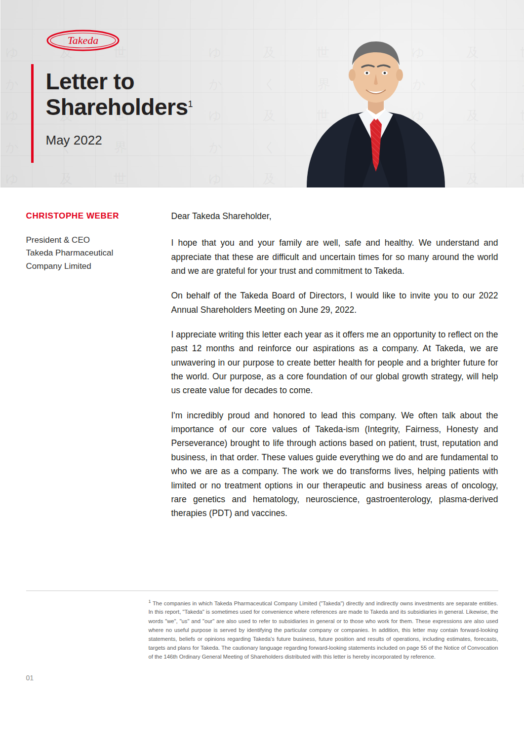ゆ 及 世　　ゆ 及 世　　ゆ 及 世　　ゆ 及 世　　ゆ 及 世　　ゆ 及 世　　ゆ 及 世 か く 界　　か く 界　　か く 界　　か く 界　　か く 界　　か く 界　　か く 界 ゆ 及 世　　ゆ 及 世　　ゆ 及 世　　ゆ 及 世　　ゆ 及 世　　ゆ 及 世　　ゆ 及 世 か く 界　　か く 界　　か く 界　　か く 界　　か く 界　　か く 界　　か く 界 ゆ 及 世　　ゆ 及 世　　ゆ 及 世　　ゆ 及 世　　ゆ 及 世　　ゆ 及 世　　ゆ 及 世 か く 界　　か く 界　　か く 界　　か く 界　　か く 界　　か く 界　　か く 界
Takeda
Letter to
Shareholders1
May 2022
CHRISTOPHE WEBER
President & CEO
Takeda Pharmaceutical
Company Limited
Dear Takeda Shareholder,
I hope that you and your family are well, safe and healthy. We understand and appreciate that these are difficult and uncertain times for so many around the world and we are grateful for your trust and commitment to Takeda.
On behalf of the Takeda Board of Directors, I would like to invite you to our 2022 Annual Shareholders Meeting on June 29, 2022.
I appreciate writing this letter each year as it offers me an opportunity to reflect on the past 12 months and reinforce our aspirations as a company. At Takeda, we are unwavering in our purpose to create better health for people and a brighter future for the world. Our purpose, as a core foundation of our global growth strategy, will help us create value for decades to come.
I'm incredibly proud and honored to lead this company. We often talk about the importance of our core values of Takeda-ism (Integrity, Fairness, Honesty and Perseverance) brought to life through actions based on patient, trust, reputation and business, in that order. These values guide everything we do and are fundamental to who we are as a company. The work we do transforms lives, helping patients with limited or no treatment options in our therapeutic and business areas of oncology, rare genetics and hematology, neuroscience, gastroenterology, plasma-derived therapies (PDT) and vaccines.
1 The companies in which Takeda Pharmaceutical Company Limited ("Takeda") directly and indirectly owns investments are separate entities. In this report, "Takeda" is sometimes used for convenience where references are made to Takeda and its subsidiaries in general. Likewise, the words "we", "us" and "our" are also used to refer to subsidiaries in general or to those who work for them. These expressions are also used where no useful purpose is served by identifying the particular company or companies. In addition, this letter may contain forward-looking statements, beliefs or opinions regarding Takeda's future business, future position and results of operations, including estimates, forecasts, targets and plans for Takeda. The cautionary language regarding forward-looking statements included on page 55 of the Notice of Convocation of the 146th Ordinary General Meeting of Shareholders distributed with this letter is hereby incorporated by reference.
01